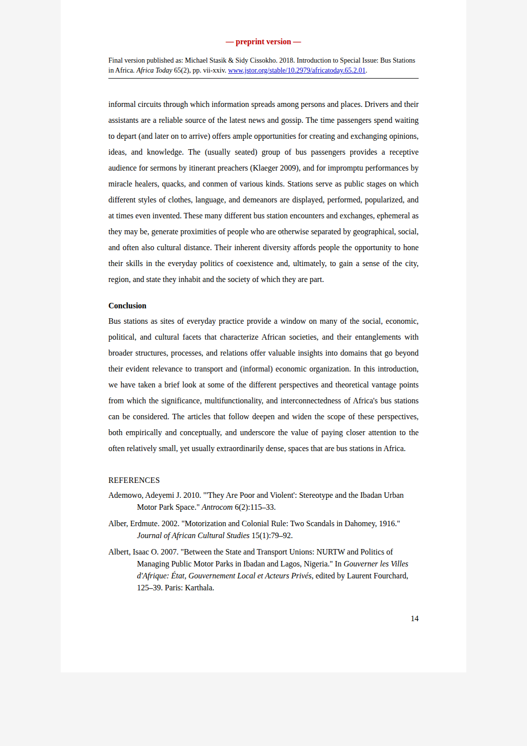— preprint version —
Final version published as: Michael Stasik & Sidy Cissokho. 2018. Introduction to Special Issue: Bus Stations in Africa. Africa Today 65(2), pp. vii-xxiv. www.jstor.org/stable/10.2979/africatoday.65.2.01.
informal circuits through which information spreads among persons and places. Drivers and their assistants are a reliable source of the latest news and gossip. The time passengers spend waiting to depart (and later on to arrive) offers ample opportunities for creating and exchanging opinions, ideas, and knowledge. The (usually seated) group of bus passengers provides a receptive audience for sermons by itinerant preachers (Klaeger 2009), and for impromptu performances by miracle healers, quacks, and conmen of various kinds. Stations serve as public stages on which different styles of clothes, language, and demeanors are displayed, performed, popularized, and at times even invented. These many different bus station encounters and exchanges, ephemeral as they may be, generate proximities of people who are otherwise separated by geographical, social, and often also cultural distance. Their inherent diversity affords people the opportunity to hone their skills in the everyday politics of coexistence and, ultimately, to gain a sense of the city, region, and state they inhabit and the society of which they are part.
Conclusion
Bus stations as sites of everyday practice provide a window on many of the social, economic, political, and cultural facets that characterize African societies, and their entanglements with broader structures, processes, and relations offer valuable insights into domains that go beyond their evident relevance to transport and (informal) economic organization. In this introduction, we have taken a brief look at some of the different perspectives and theoretical vantage points from which the significance, multifunctionality, and interconnectedness of Africa's bus stations can be considered. The articles that follow deepen and widen the scope of these perspectives, both empirically and conceptually, and underscore the value of paying closer attention to the often relatively small, yet usually extraordinarily dense, spaces that are bus stations in Africa.
REFERENCES
Ademowo, Adeyemi J. 2010. "'They Are Poor and Violent': Stereotype and the Ibadan Urban Motor Park Space." Antrocom 6(2):115–33.
Alber, Erdmute. 2002. "Motorization and Colonial Rule: Two Scandals in Dahomey, 1916." Journal of African Cultural Studies 15(1):79–92.
Albert, Isaac O. 2007. "Between the State and Transport Unions: NURTW and Politics of Managing Public Motor Parks in Ibadan and Lagos, Nigeria." In Gouverner les Villes d'Afrique: État, Gouvernement Local et Acteurs Privés, edited by Laurent Fourchard, 125–39. Paris: Karthala.
14